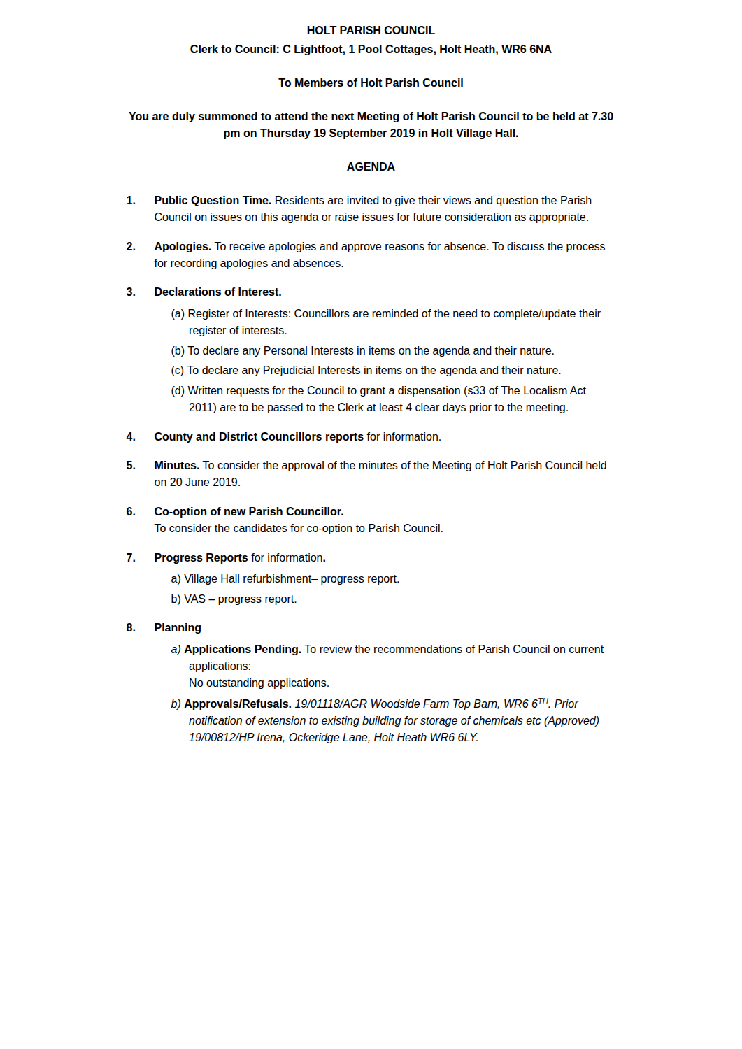HOLT PARISH COUNCIL
Clerk to Council: C Lightfoot, 1 Pool Cottages, Holt Heath, WR6 6NA
To Members of Holt Parish Council
You are duly summoned to attend the next Meeting of Holt Parish Council to be held at 7.30 pm on Thursday 19 September 2019 in Holt Village Hall.
AGENDA
Public Question Time. Residents are invited to give their views and question the Parish Council on issues on this agenda or raise issues for future consideration as appropriate.
Apologies. To receive apologies and approve reasons for absence. To discuss the process for recording apologies and absences.
Declarations of Interest.
(a) Register of Interests: Councillors are reminded of the need to complete/update their register of interests.
(b) To declare any Personal Interests in items on the agenda and their nature.
(c) To declare any Prejudicial Interests in items on the agenda and their nature.
(d) Written requests for the Council to grant a dispensation (s33 of The Localism Act 2011) are to be passed to the Clerk at least 4 clear days prior to the meeting.
County and District Councillors reports for information.
Minutes. To consider the approval of the minutes of the Meeting of Holt Parish Council held on 20 June 2019.
Co-option of new Parish Councillor.
To consider the candidates for co-option to Parish Council.
Progress Reports for information.
a) Village Hall refurbishment– progress report.
b) VAS – progress report.
Planning
a) Applications Pending. To review the recommendations of Parish Council on current applications:
No outstanding applications.
b) Approvals/Refusals. 19/01118/AGR Woodside Farm Top Barn, WR6 6TH. Prior notification of extension to existing building for storage of chemicals etc (Approved) 19/00812/HP Irena, Ockeridge Lane, Holt Heath WR6 6LY.